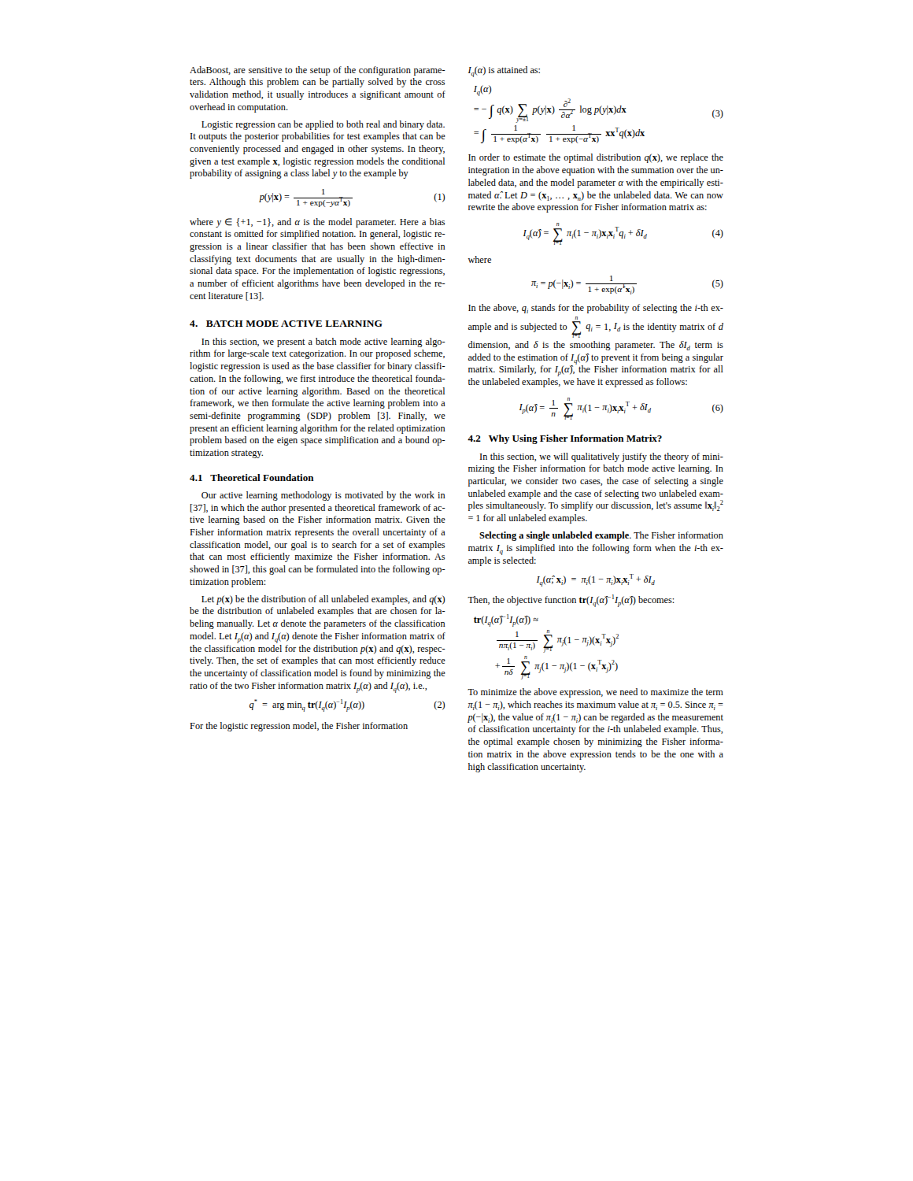AdaBoost, are sensitive to the setup of the configuration parameters. Although this problem can be partially solved by the cross validation method, it usually introduces a significant amount of overhead in computation.
Logistic regression can be applied to both real and binary data. It outputs the posterior probabilities for test examples that can be conveniently processed and engaged in other systems. In theory, given a test example x, logistic regression models the conditional probability of assigning a class label y to the example by
p(y|x) = 11 + exp(−yαTx)
(1)
where y ∈ {+1, −1}, and α is the model parameter. Here a bias constant is omitted for simplified notation. In general, logistic regression is a linear classifier that has been shown effective in classifying text documents that are usually in the high-dimensional data space. For the implementation of logistic regressions, a number of efficient algorithms have been developed in the recent literature [13].
4. BATCH MODE ACTIVE LEARNING
In this section, we present a batch mode active learning algorithm for large-scale text categorization. In our proposed scheme, logistic regression is used as the base classifier for binary classification. In the following, we first introduce the theoretical foundation of our active learning algorithm. Based on the theoretical framework, we then formulate the active learning problem into a semi-definite programming (SDP) problem [3]. Finally, we present an efficient learning algorithm for the related optimization problem based on the eigen space simplification and a bound optimization strategy.
4.1 Theoretical Foundation
Our active learning methodology is motivated by the work in [37], in which the author presented a theoretical framework of active learning based on the Fisher information matrix. Given the Fisher information matrix represents the overall uncertainty of a classification model, our goal is to search for a set of examples that can most efficiently maximize the Fisher information. As showed in [37], this goal can be formulated into the following optimization problem:
Let p(x) be the distribution of all unlabeled examples, and q(x) be the distribution of unlabeled examples that are chosen for labeling manually. Let α denote the parameters of the classification model. Let Ip(α) and Iq(α) denote the Fisher information matrix of the classification model for the distribution p(x) and q(x), respectively. Then, the set of examples that can most efficiently reduce the uncertainty of classification model is found by minimizing the ratio of the two Fisher information matrix Ip(α) and Iq(α), i.e.,
q* = arg minq tr(Iq(α)−1Ip(α))
(2)
For the logistic regression model, the Fisher information
Iq(α) is attained as:
Iq(α) = − ∫ q(x) ∑y=±1 p(y|x) ∂2∂α2 log p(y|x)dx = ∫ 11 + exp(αTx) 11 + exp(−αTx) xxTq(x)dx
(3)
In order to estimate the optimal distribution q(x), we replace the integration in the above equation with the summation over the unlabeled data, and the model parameter α with the empirically estimated α̂. Let D = (x1, … , xn) be the unlabeled data. We can now rewrite the above expression for Fisher information matrix as:
Iq(α̂) = n∑i=1 πi(1 − πi)xixiTqi + δId
(4)
where
πi = p(−|xi) = 11 + exp(α̂Txi)
(5)
In the above, qi stands for the probability of selecting the i-th example and is subjected to n∑i=1 qi = 1, Id is the identity matrix of d dimension, and δ is the smoothing parameter. The δId term is added to the estimation of Iq(α̂) to prevent it from being a singular matrix. Similarly, for Ip(α̂), the Fisher information matrix for all the unlabeled examples, we have it expressed as follows:
Ip(α̂) = 1 n n∑i=1 πi(1 − πi)xixiT + δId
(6)
4.2 Why Using Fisher Information Matrix?
In this section, we will qualitatively justify the theory of minimizing the Fisher information for batch mode active learning. In particular, we consider two cases, the case of selecting a single unlabeled example and the case of selecting two unlabeled examples simultaneously. To simplify our discussion, let's assume ‖xi‖22 = 1 for all unlabeled examples.
Selecting a single unlabeled example. The Fisher information matrix Iq is simplified into the following form when the i-th example is selected:
Iq(α̂; xi) = πi(1 − πi)xixiT + δId
Then, the objective function tr(Iq(α̂)−1Ip(α̂)) becomes:
tr(Iq(α̂)−1Ip(α̂)) ≈ 1 nπi(1 − πi) n∑j=1 πj(1 − πj)(xiTxj)2 +1 nδ n∑j=1 πj(1 − πj)(1 − (xiTxj)2)
To minimize the above expression, we need to maximize the term πi(1 − πi), which reaches its maximum value at πi = 0.5. Since πi = p(−|xi), the value of πi(1 − πi) can be regarded as the measurement of classification uncertainty for the i-th unlabeled example. Thus, the optimal example chosen by minimizing the Fisher information matrix in the above expression tends to be the one with a high classification uncertainty.